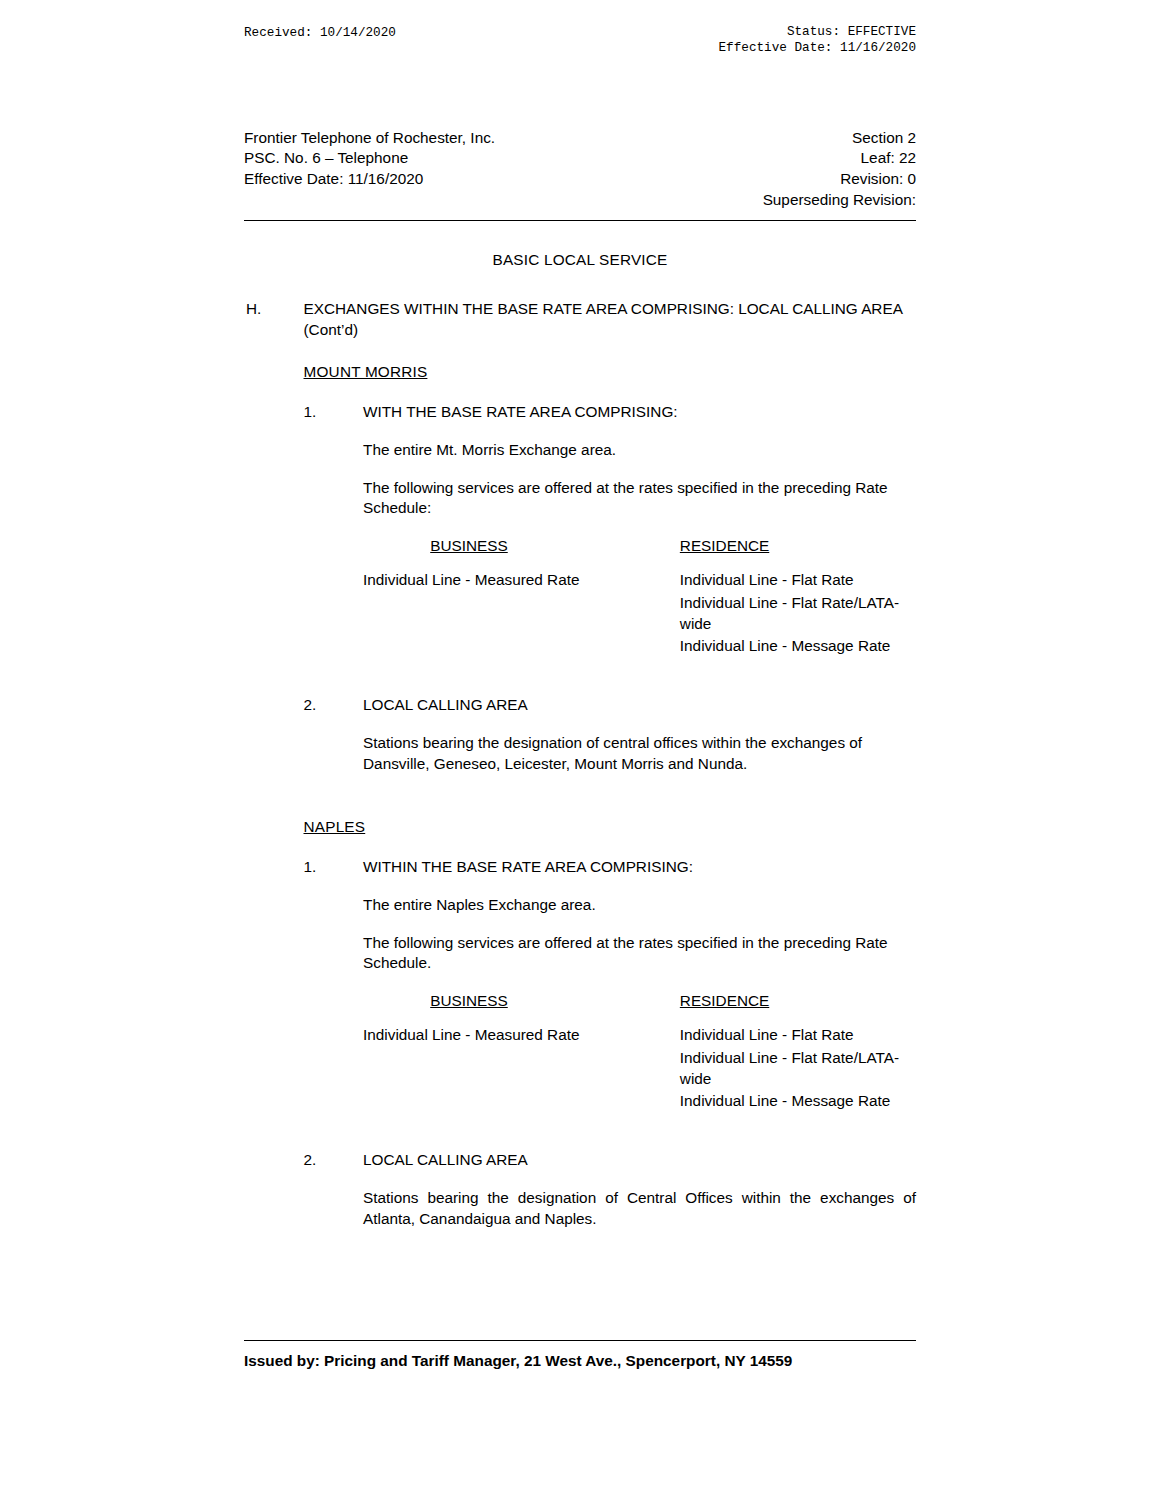Received: 10/14/2020
Status: EFFECTIVE
Effective Date: 11/16/2020
Frontier Telephone of Rochester, Inc.
PSC. No. 6 – Telephone
Effective Date: 11/16/2020
Section 2
Leaf: 22
Revision: 0
Superseding Revision:
BASIC LOCAL SERVICE
H.
EXCHANGES WITHIN THE BASE RATE AREA COMPRISING: LOCAL CALLING AREA (Cont’d)
MOUNT MORRIS
1.
WITH THE BASE RATE AREA COMPRISING:
The entire Mt. Morris Exchange area.
The following services are offered at the rates specified in the preceding Rate Schedule:
BUSINESS
RESIDENCE
Individual Line - Measured Rate
Individual Line - Flat Rate
Individual Line - Flat Rate/LATA-wide
Individual Line - Message Rate
2.
LOCAL CALLING AREA
Stations bearing the designation of central offices within the exchanges of Dansville, Geneseo, Leicester, Mount Morris and Nunda.
NAPLES
1.
WITHIN THE BASE RATE AREA COMPRISING:
The entire Naples Exchange area.
The following services are offered at the rates specified in the preceding Rate Schedule.
BUSINESS
RESIDENCE
Individual Line - Measured Rate
Individual Line - Flat Rate
Individual Line - Flat Rate/LATA-wide
Individual Line - Message Rate
2.
LOCAL CALLING AREA
Stations bearing the designation of Central Offices within the exchanges of Atlanta, Canandaigua and Naples.
Issued by: Pricing and Tariff Manager, 21 West Ave., Spencerport, NY 14559